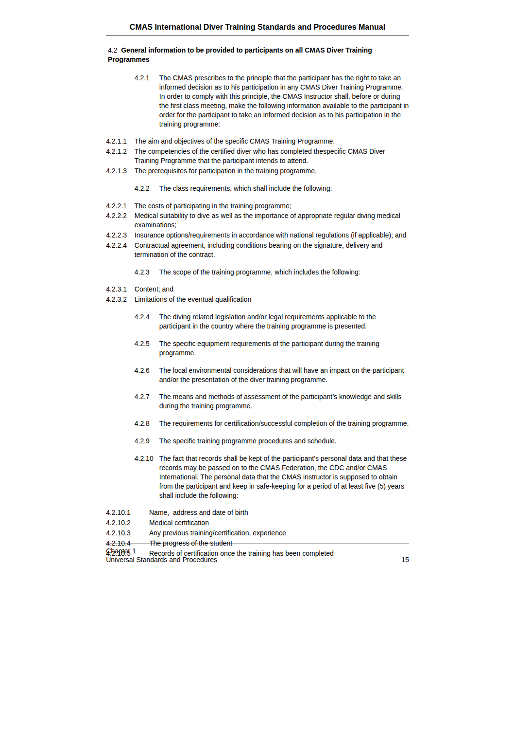CMAS International Diver Training Standards and Procedures Manual
4.2 General information to be provided to participants on all CMAS Diver Training Programmes
4.2.1
The CMAS prescribes to the principle that the participant has the right to take an informed decision as to his participation in any CMAS Diver Training Programme. In order to comply with this principle, the CMAS Instructor shall, before or during the first class meeting, make the following information available to the participant in order for the participant to take an informed decision as to his participation in the training programme:
4.2.1.1
The aim and objectives of the specific CMAS Training Programme.
4.2.1.2
The competencies of the certified diver who has completed thespecific CMAS Diver Training Programme that the participant intends to attend.
4.2.1.3
The prerequisites for participation in the training programme.
4.2.2
The class requirements, which shall include the following:
4.2.2.1
The costs of participating in the training programme;
4.2.2.2
Medical suitability to dive as well as the importance of appropriate regular diving medical examinations;
4.2.2.3
Insurance options/requirements in accordance with national regulations (if applicable); and
4.2.2.4
Contractual agreement, including conditions bearing on the signature, delivery and termination of the contract.
4.2.3
The scope of the training programme, which includes the following:
4.2.3.1
Content; and
4.2.3.2
Limitations of the eventual qualification
4.2.4
The diving related legislation and/or legal requirements applicable to the participant in the country where the training programme is presented.
4.2.5
The specific equipment requirements of the participant during the training programme.
4.2.6
The local environmental considerations that will have an impact on the participant and/or the presentation of the diver training programme.
4.2.7
The means and methods of assessment of the participant’s knowledge and skills during the training programme.
4.2.8
The requirements for certification/successful completion of the training programme.
4.2.9
The specific training programme procedures and schedule.
4.2.10
The fact that records shall be kept of the participant’s personal data and that these records may be passed on to the CMAS Federation, the CDC and/or CMAS International. The personal data that the CMAS instructor is supposed to obtain from the participant and keep in safe-keeping for a period of at least five (5) years shall include the following:
4.2.10.1
Name, address and date of birth
4.2.10.2
Medical certification
4.2.10.3
Any previous training/certification, experience
4.2.10.4
The progress of the student
4.2.10.5
Records of certification once the training has been completed
Chapter 1
Universal Standards and Procedures
15